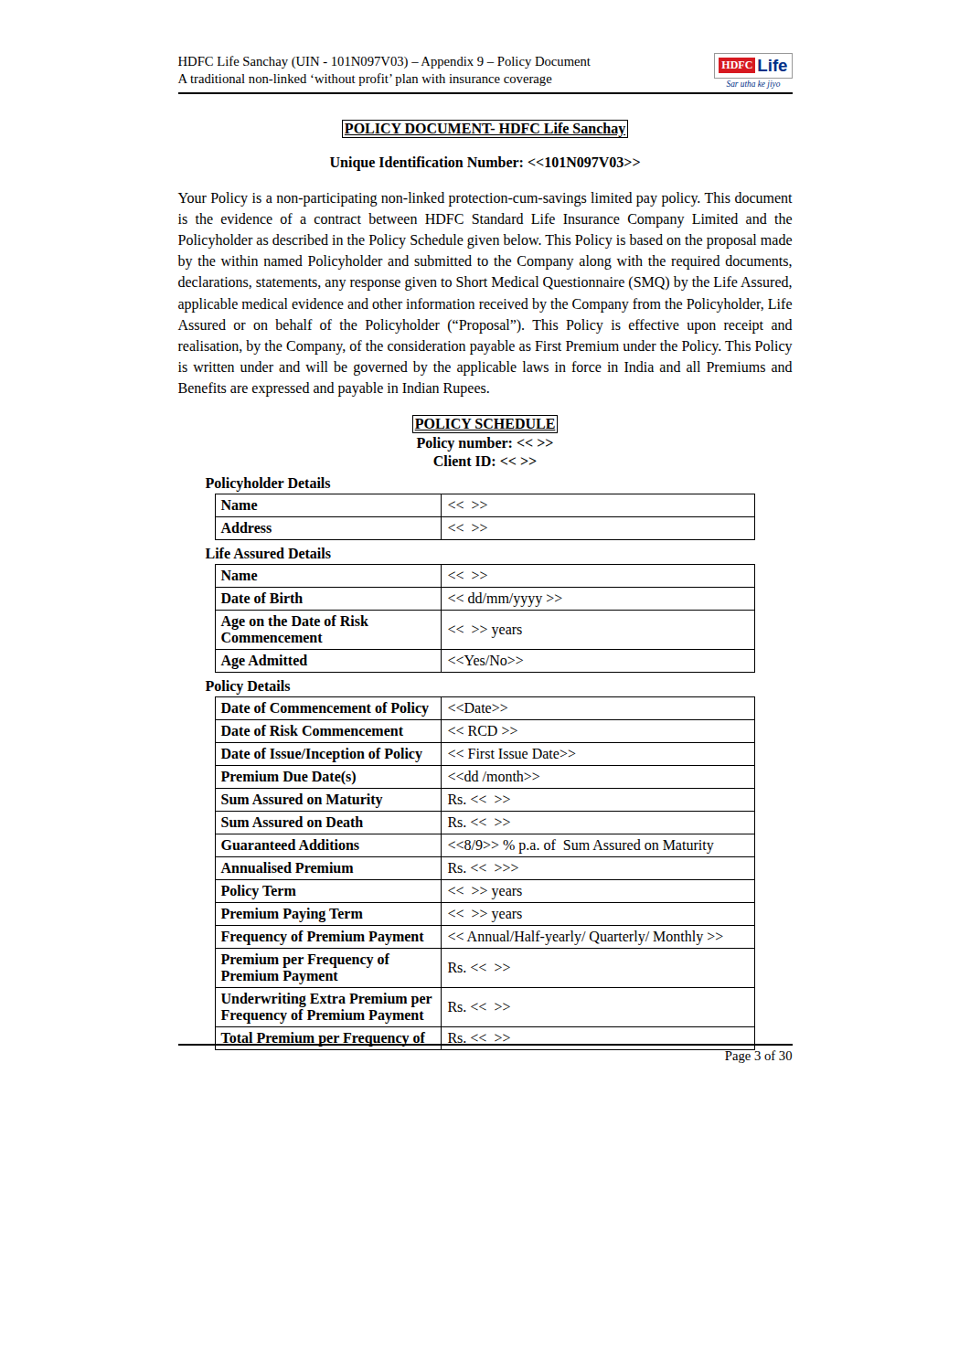HDFC Life Sanchay (UIN - 101N097V03) – Appendix 9 – Policy Document
A traditional non-linked ‘without profit’ plan with insurance coverage
HDFC Life
Sar utha ke jiyo
POLICY DOCUMENT- HDFC Life Sanchay
Unique Identification Number: <<101N097V03>>
Your Policy is a non-participating non-linked protection-cum-savings limited pay policy. This document is the evidence of a contract between HDFC Standard Life Insurance Company Limited and the Policyholder as described in the Policy Schedule given below. This Policy is based on the proposal made by the within named Policyholder and submitted to the Company along with the required documents, declarations, statements, any response given to Short Medical Questionnaire (SMQ) by the Life Assured, applicable medical evidence and other information received by the Company from the Policyholder, Life Assured or on behalf of the Policyholder (“Proposal”). This Policy is effective upon receipt and realisation, by the Company, of the consideration payable as First Premium under the Policy. This Policy is written under and will be governed by the applicable laws in force in India and all Premiums and Benefits are expressed and payable in Indian Rupees.
POLICY SCHEDULE
Policy number: << >>
Client ID: << >>
Policyholder Details
| Name | << >> |
| Address | << >> |
Life Assured Details
| Name | << >> |
| Date of Birth | << dd/mm/yyyy >> |
| Age on the Date of Risk Commencement | << >> years |
| Age Admitted | <<Yes/No>> |
Policy Details
| Date of Commencement of Policy | <<Date>> |
| Date of Risk Commencement | << RCD >> |
| Date of Issue/Inception of Policy | << First Issue Date>> |
| Premium Due Date(s) | <<dd /month>> |
| Sum Assured on Maturity | Rs. << >> |
| Sum Assured on Death | Rs. << >> |
| Guaranteed Additions | <<8/9>> % p.a. of Sum Assured on Maturity |
| Annualised Premium | Rs. << >>> |
| Policy Term | << >> years |
| Premium Paying Term | << >> years |
| Frequency of Premium Payment | << Annual/Half-yearly/ Quarterly/ Monthly >> |
| Premium per Frequency of Premium Payment | Rs. << >> |
| Underwriting Extra Premium per Frequency of Premium Payment | Rs. << >> |
| Total Premium per Frequency of | Rs. << >> |
Page 3 of 30